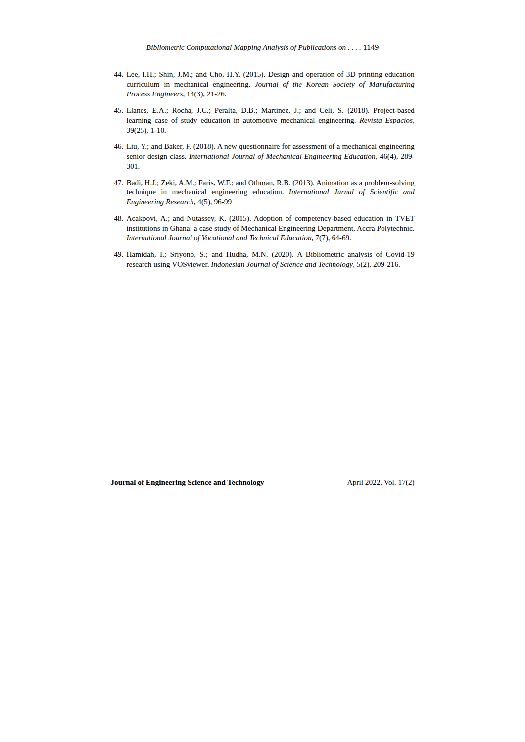Bibliometric Computational Mapping Analysis of Publications on . . . . 1149
44. Lee, I.H.; Shin, J.M.; and Cho, H.Y. (2015). Design and operation of 3D printing education curriculum in mechanical engineering. Journal of the Korean Society of Manufacturing Process Engineers, 14(3), 21-26.
45. Llanes, E.A.; Rocha, J.C.; Peralta, D.B.; Martinez, J.; and Celi, S. (2018). Project-based learning case of study education in automotive mechanical engineering. Revista Espacios, 39(25), 1-10.
46. Liu, Y.; and Baker, F. (2018). A new questionnaire for assessment of a mechanical engineering senior design class. International Journal of Mechanical Engineering Education, 46(4), 289-301.
47. Badi, H.J.; Zeki, A.M.; Faris, W.F.; and Othman, R.B. (2013). Animation as a problem-solving technique in mechanical engineering education. International Jurnal of Scientific and Engineering Research, 4(5), 96-99
48. Acakpovi, A.; and Nutassey, K. (2015). Adoption of competency-based education in TVET institutions in Ghana: a case study of Mechanical Engineering Department, Accra Polytechnic. International Journal of Vocational and Technical Education, 7(7), 64-69.
49. Hamidah, I.; Sriyono, S.; and Hudha, M.N. (2020). A Bibliometric analysis of Covid-19 research using VOSviewer. Indonesian Journal of Science and Technology, 5(2), 209-216.
Journal of Engineering Science and Technology April 2022, Vol. 17(2)